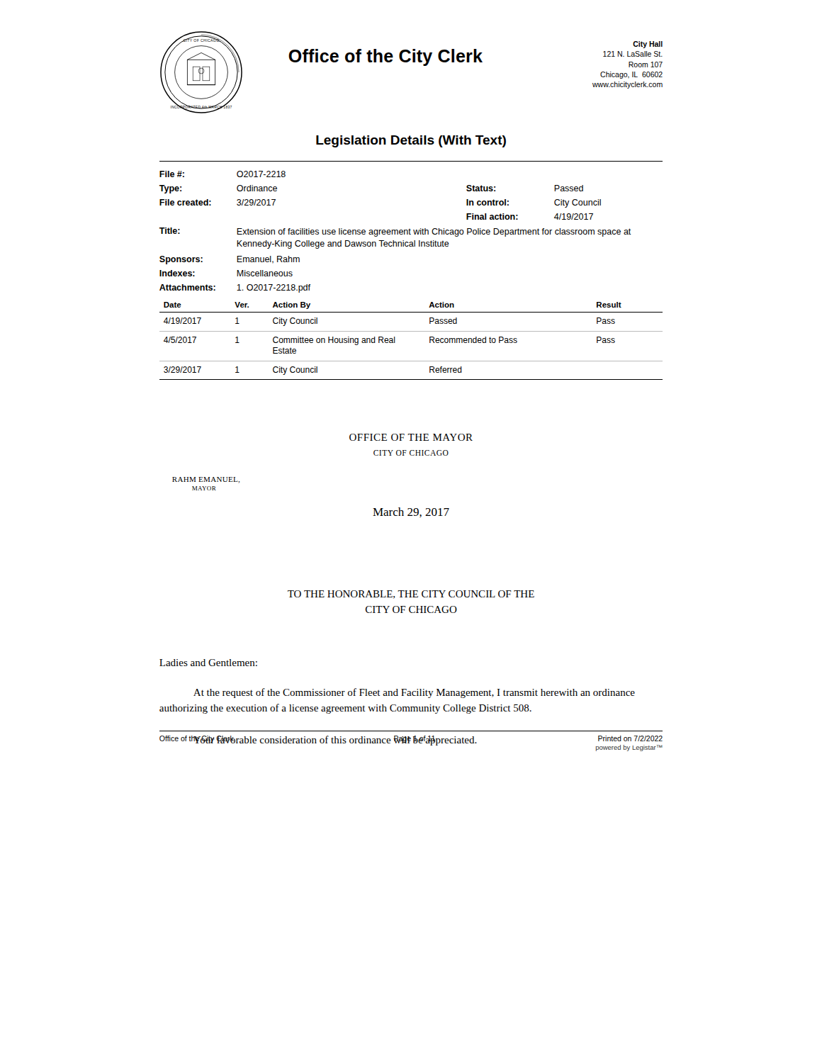CITY OF CHICAGO INCORPORATED 4th MARCH 1837
Office of the City Clerk
City Hall
121 N. LaSalle St.
Room 107
Chicago, IL 60602
www.chicityclerk.com
Legislation Details (With Text)
| File #: | O2017-2218 | | |
| Type: | Ordinance | Status: | Passed |
| File created: | 3/29/2017 | In control: | City Council |
| | | Final action: | 4/19/2017 |
| Title: | Extension of facilities use license agreement with Chicago Police Department for classroom space at Kennedy-King College and Dawson Technical Institute |
| Sponsors: | Emanuel, Rahm |
| Indexes: | Miscellaneous |
| Attachments: | 1. O2017-2218.pdf |
| Date | Ver. | Action By | Action | Result |
| --- | --- | --- | --- | --- |
| 4/19/2017 | 1 | City Council | Passed | Pass |
| 4/5/2017 | 1 | Committee on Housing and Real Estate | Recommended to Pass | Pass |
| 3/29/2017 | 1 | City Council | Referred | |
OFFICE OF THE MAYOR
CITY OF CHICAGO
RAHM EMANUEL, MAYOR
March 29, 2017
TO THE HONORABLE, THE CITY COUNCIL OF THE
CITY OF CHICAGO
Ladies and Gentlemen:
At the request of the Commissioner of Fleet and Facility Management, I transmit herewith an ordinance authorizing the execution of a license agreement with Community College District 508.
Your favorable consideration of this ordinance will be appreciated.
Office of the City Clerk
Page 1 of 11
Printed on 7/2/2022
powered by Legistar™